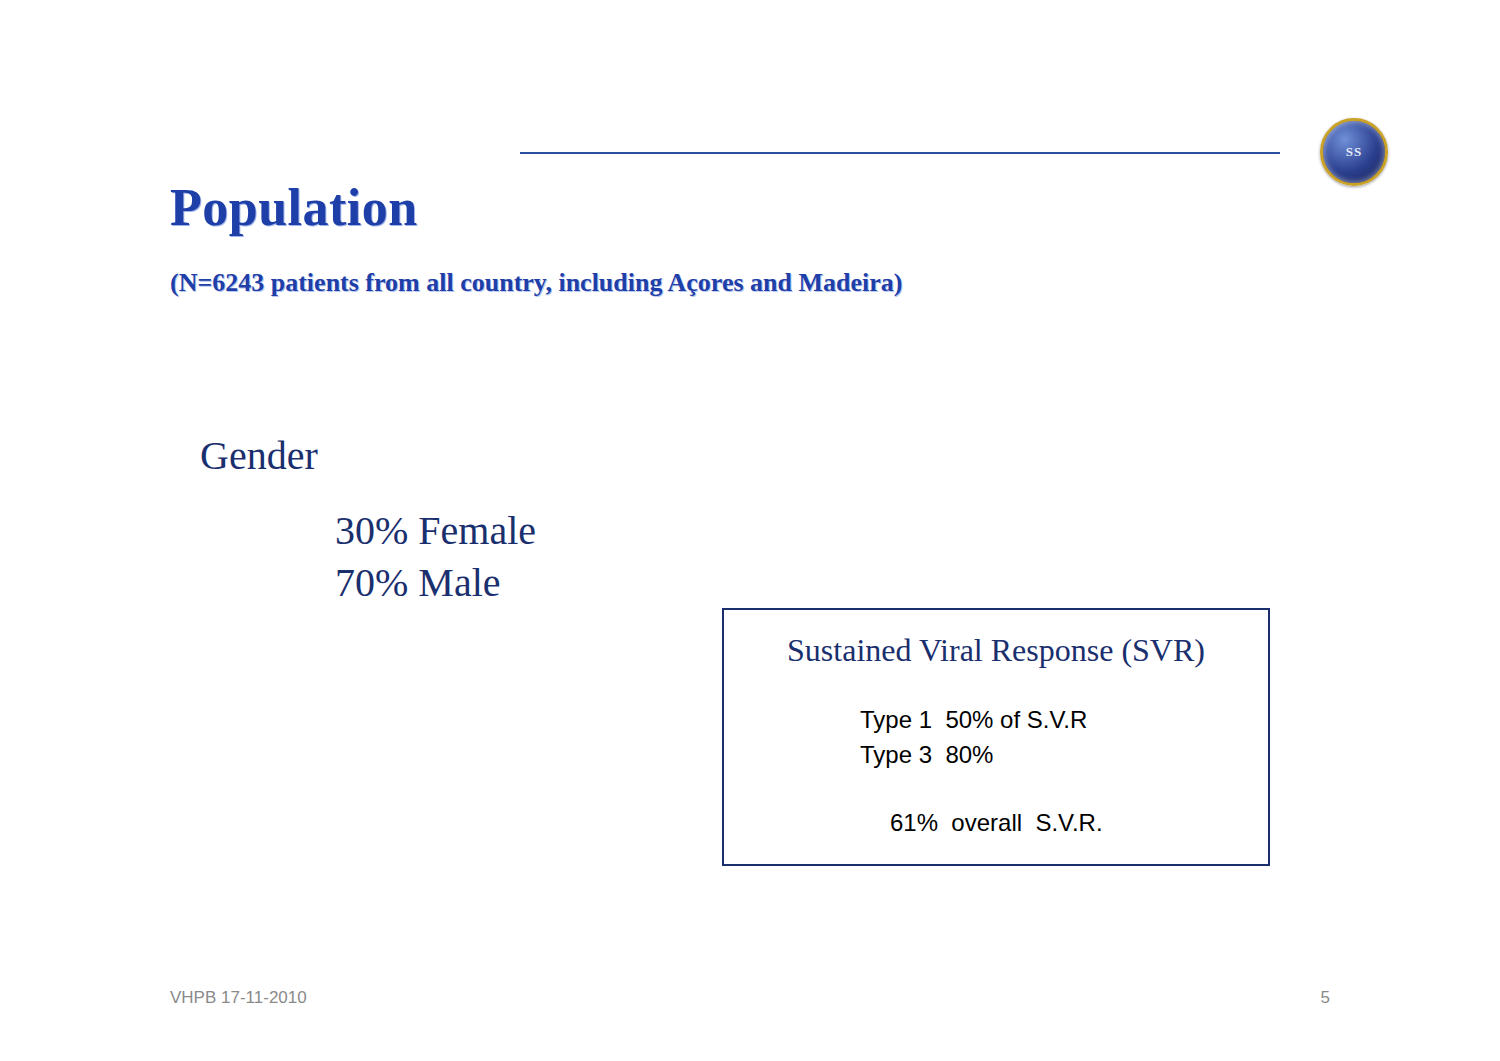SS
Population
(N=6243 patients from all country, including Açores and Madeira)
Gender
30% Female
70% Male
Sustained Viral Response (SVR)
Type 1 50% of S.V.R
Type 3 80%
61% overall S.V.R.
VHPB 17-11-2010
5